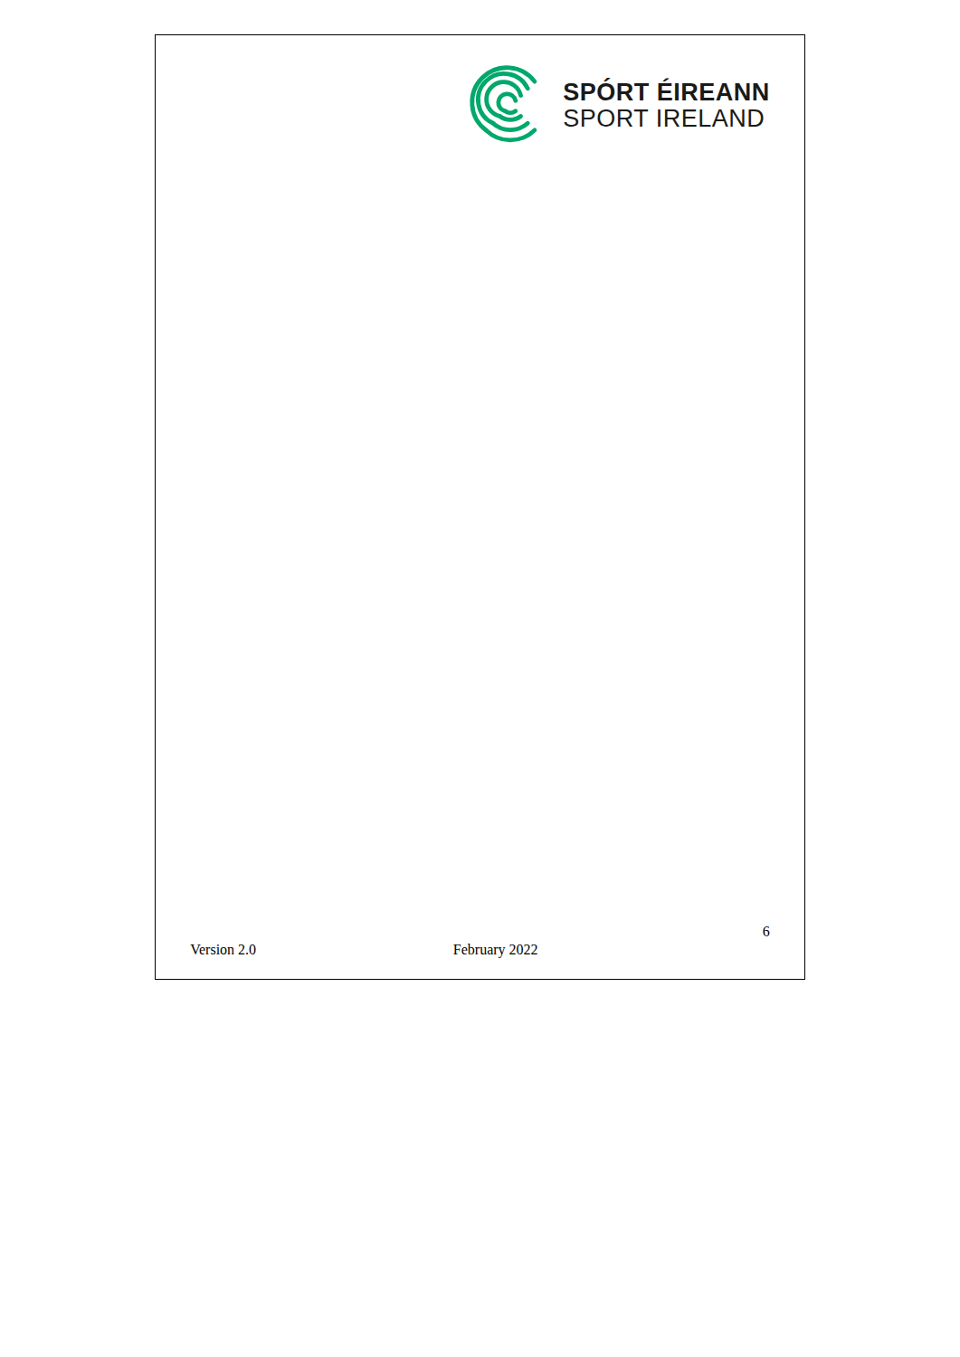SPÓRT ÉIREANN SPORT IRELAND
6
Version 2.0
February 2022